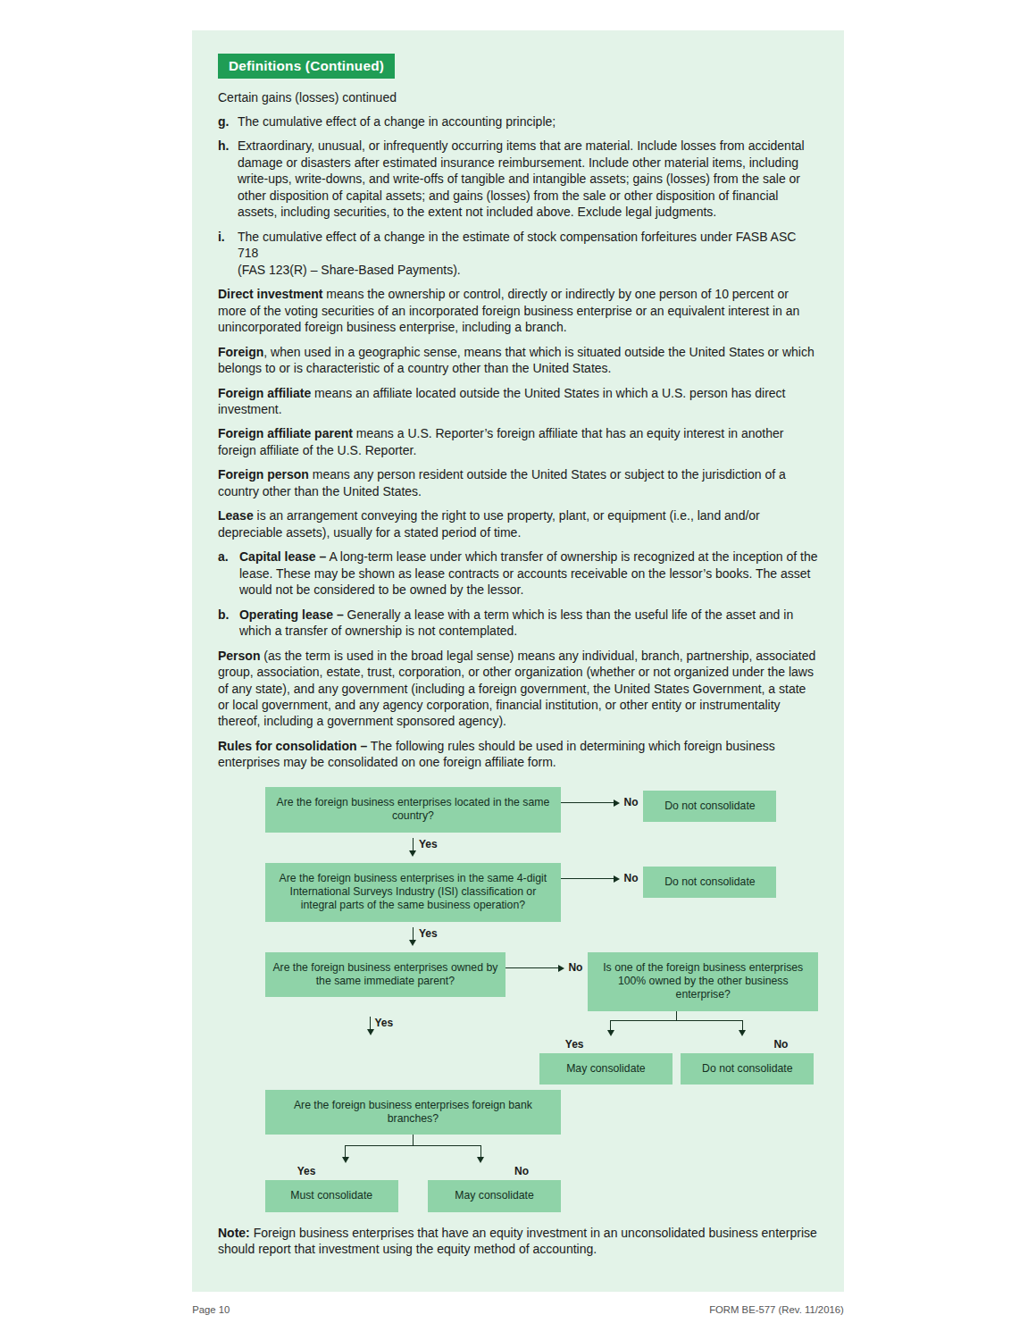Definitions (Continued)
Certain gains (losses) continued
g. The cumulative effect of a change in accounting principle;
h. Extraordinary, unusual, or infrequently occurring items that are material. Include losses from accidental damage or disasters after estimated insurance reimbursement. Include other material items, including write-ups, write-downs, and write-offs of tangible and intangible assets; gains (losses) from the sale or other disposition of capital assets; and gains (losses) from the sale or other disposition of financial assets, including securities, to the extent not included above. Exclude legal judgments.
i. The cumulative effect of a change in the estimate of stock compensation forfeitures under FASB ASC 718
(FAS 123(R) – Share-Based Payments).
Direct investment means the ownership or control, directly or indirectly by one person of 10 percent or more of the voting securities of an incorporated foreign business enterprise or an equivalent interest in an unincorporated foreign business enterprise, including a branch.
Foreign, when used in a geographic sense, means that which is situated outside the United States or which belongs to or is characteristic of a country other than the United States.
Foreign affiliate means an affiliate located outside the United States in which a U.S. person has direct investment.
Foreign affiliate parent means a U.S. Reporter’s foreign affiliate that has an equity interest in another foreign affiliate of the U.S. Reporter.
Foreign person means any person resident outside the United States or subject to the jurisdiction of a country other than the United States.
Lease is an arrangement conveying the right to use property, plant, or equipment (i.e., land and/or depreciable assets), usually for a stated period of time.
a. Capital lease – A long-term lease under which transfer of ownership is recognized at the inception of the lease. These may be shown as lease contracts or accounts receivable on the lessor’s books. The asset would not be considered to be owned by the lessor.
b. Operating lease – Generally a lease with a term which is less than the useful life of the asset and in which a transfer of ownership is not contemplated.
Person (as the term is used in the broad legal sense) means any individual, branch, partnership, associated group, association, estate, trust, corporation, or other organization (whether or not organized under the laws of any state), and any government (including a foreign government, the United States Government, a state or local government, and any agency corporation, financial institution, or other entity or instrumentality thereof, including a government sponsored agency).
Rules for consolidation – The following rules should be used in determining which foreign business enterprises may be consolidated on one foreign affiliate form.
Are the foreign business enterprises located in the same country?
No
Do not consolidate
Yes
Are the foreign business enterprises in the same 4-digit International Surveys Industry (ISI) classification or integral parts of the same business operation?
No
Do not consolidate
Yes
Are the foreign business enterprises owned by the same immediate parent?
No
Is one of the foreign business enterprises 100% owned by the other business enterprise?
Yes
Yes No
May consolidate
Do not consolidate
Are the foreign business enterprises foreign bank branches?
Yes No
Must consolidate
May consolidate
Note: Foreign business enterprises that have an equity investment in an unconsolidated business enterprise should report that investment using the equity method of accounting.
Page 10 FORM BE-577 (Rev. 11/2016)